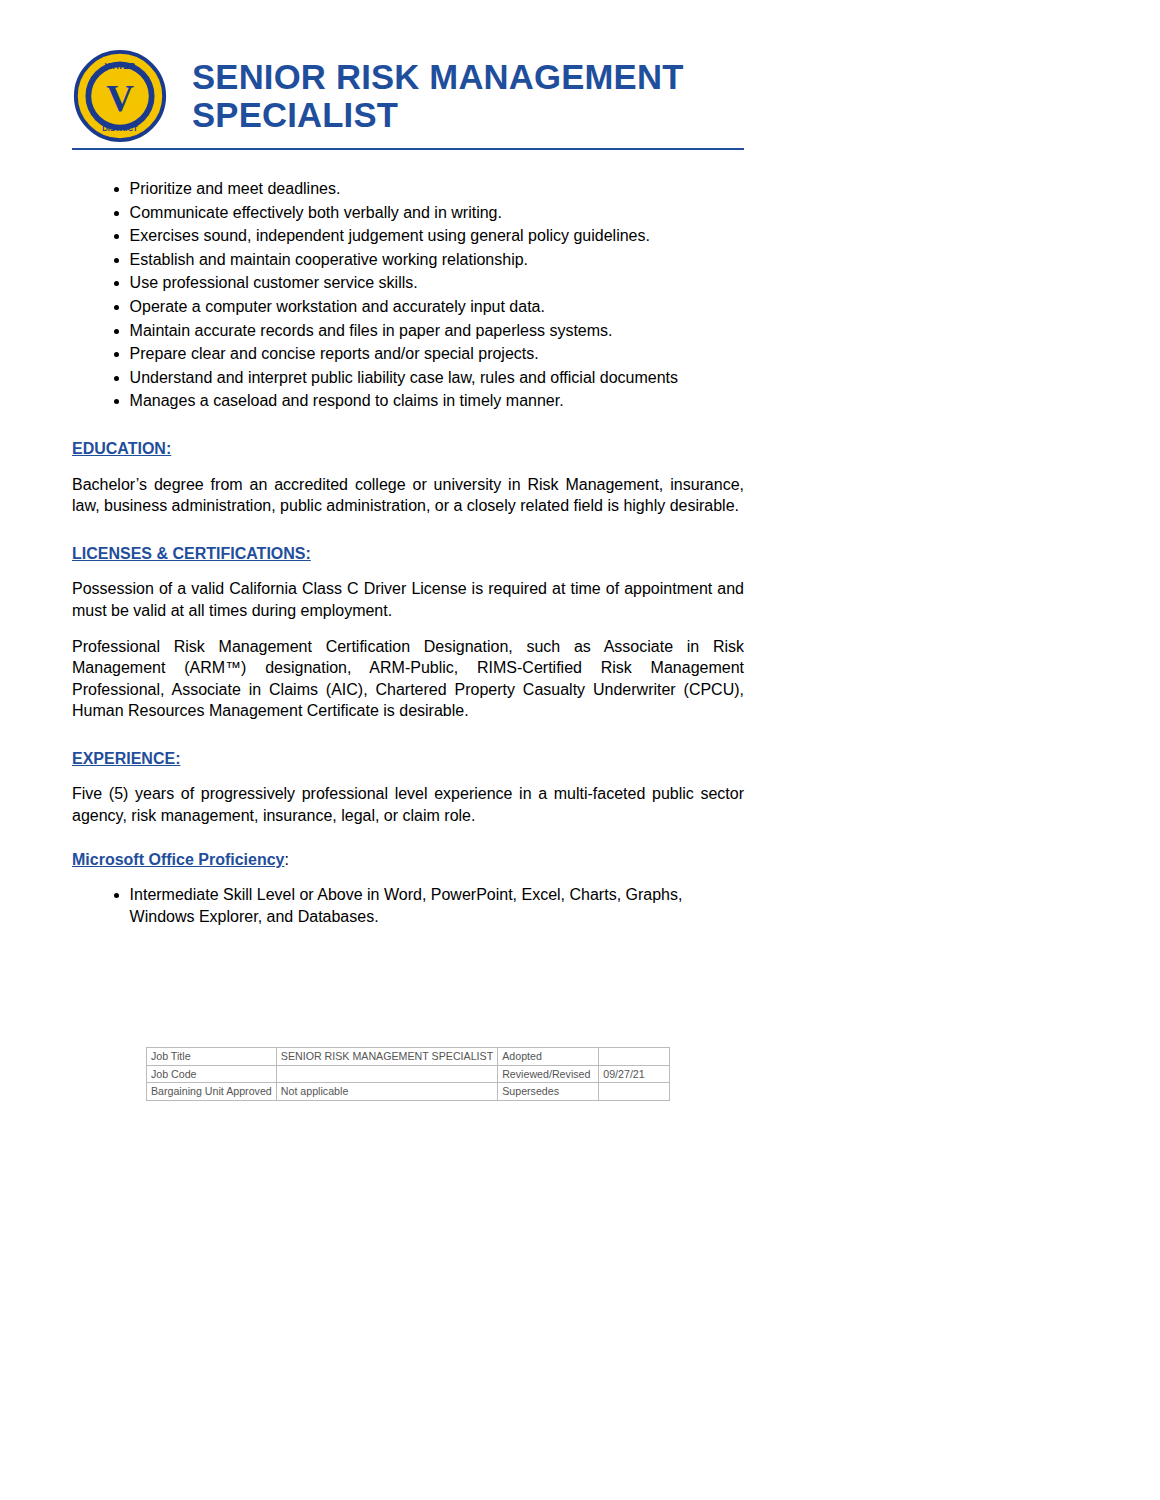WATER DISTRICT V
SENIOR RISK MANAGEMENT SPECIALIST
Prioritize and meet deadlines.
Communicate effectively both verbally and in writing.
Exercises sound, independent judgement using general policy guidelines.
Establish and maintain cooperative working relationship.
Use professional customer service skills.
Operate a computer workstation and accurately input data.
Maintain accurate records and files in paper and paperless systems.
Prepare clear and concise reports and/or special projects.
Understand and interpret public liability case law, rules and official documents
Manages a caseload and respond to claims in timely manner.
EDUCATION:
Bachelor’s degree from an accredited college or university in Risk Management, insurance, law, business administration, public administration, or a closely related field is highly desirable.
LICENSES & CERTIFICATIONS:
Possession of a valid California Class C Driver License is required at time of appointment and must be valid at all times during employment.
Professional Risk Management Certification Designation, such as Associate in Risk Management (ARM™) designation, ARM-Public, RIMS-Certified Risk Management Professional, Associate in Claims (AIC), Chartered Property Casualty Underwriter (CPCU), Human Resources Management Certificate is desirable.
EXPERIENCE:
Five (5) years of progressively professional level experience in a multi-faceted public sector agency, risk management, insurance, legal, or claim role.
Microsoft Office Proficiency:
Intermediate Skill Level or Above in Word, PowerPoint, Excel, Charts, Graphs, Windows Explorer, and Databases.
| Job Title | SENIOR RISK MANAGEMENT SPECIALIST | Adopted | |
| Job Code | | Reviewed/Revised | 09/27/21 |
| Bargaining Unit Approved | Not applicable | Supersedes | |